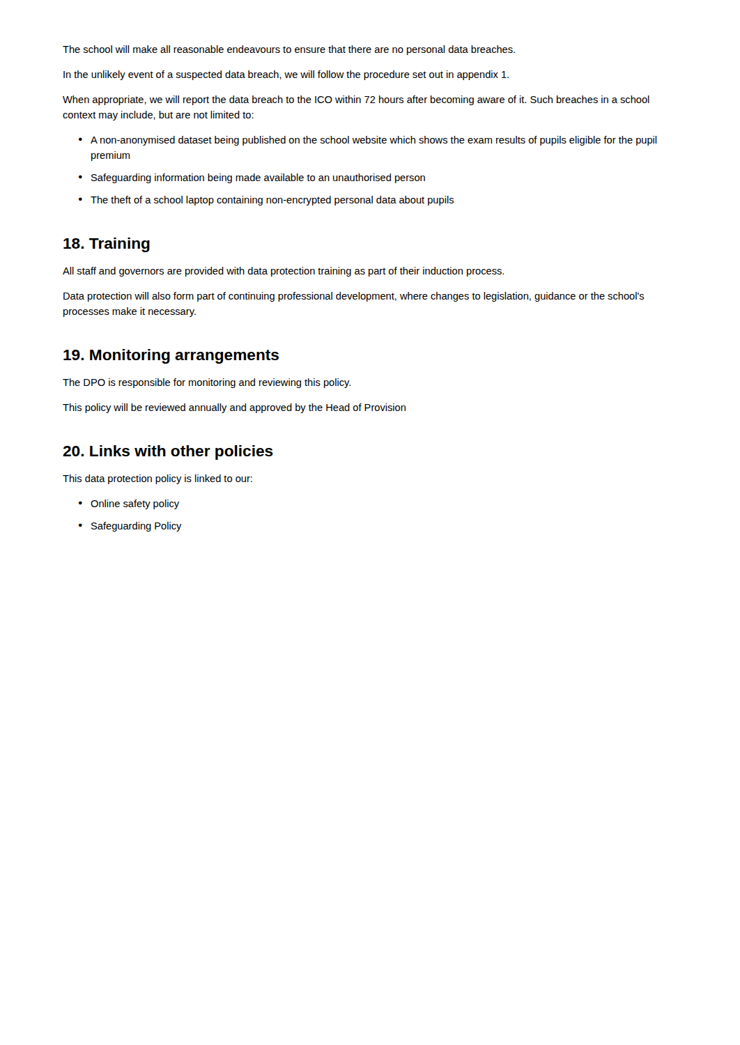The school will make all reasonable endeavours to ensure that there are no personal data breaches.
In the unlikely event of a suspected data breach, we will follow the procedure set out in appendix 1.
When appropriate, we will report the data breach to the ICO within 72 hours after becoming aware of it. Such breaches in a school context may include, but are not limited to:
A non-anonymised dataset being published on the school website which shows the exam results of pupils eligible for the pupil premium
Safeguarding information being made available to an unauthorised person
The theft of a school laptop containing non-encrypted personal data about pupils
18. Training
All staff and governors are provided with data protection training as part of their induction process.
Data protection will also form part of continuing professional development, where changes to legislation, guidance or the school's processes make it necessary.
19. Monitoring arrangements
The DPO is responsible for monitoring and reviewing this policy.
This policy will be reviewed annually and approved by the Head of Provision
20. Links with other policies
This data protection policy is linked to our:
Online safety policy
Safeguarding Policy